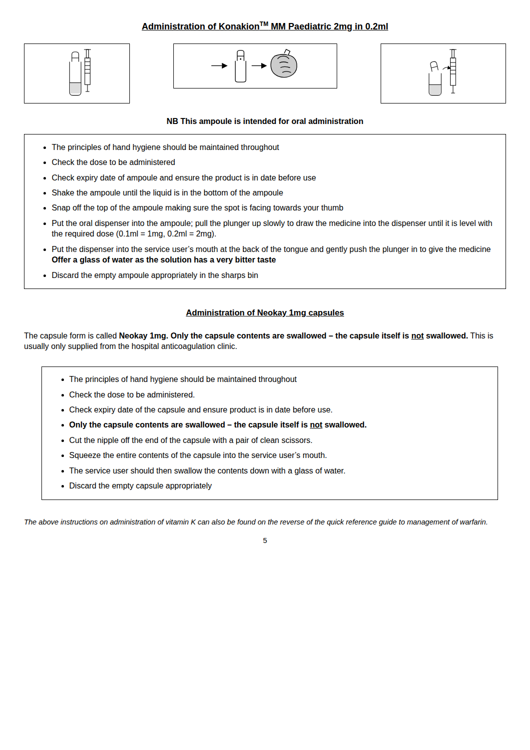Administration of KonakionTM MM Paediatric 2mg in 0.2ml
NB This ampoule is intended for oral administration
The principles of hand hygiene should be maintained throughout
Check the dose to be administered
Check expiry date of ampoule and ensure the product is in date before use
Shake the ampoule until the liquid is in the bottom of the ampoule
Snap off the top of the ampoule making sure the spot is facing towards your thumb
Put the oral dispenser into the ampoule; pull the plunger up slowly to draw the medicine into the dispenser until it is level with the required dose (0.1ml = 1mg, 0.2ml = 2mg).
Put the dispenser into the service user’s mouth at the back of the tongue and gently push the plunger in to give the medicine Offer a glass of water as the solution has a very bitter taste
Discard the empty ampoule appropriately in the sharps bin
Administration of Neokay 1mg capsules
The capsule form is called Neokay 1mg. Only the capsule contents are swallowed – the capsule itself is not swallowed. This is usually only supplied from the hospital anticoagulation clinic.
The principles of hand hygiene should be maintained throughout
Check the dose to be administered.
Check expiry date of the capsule and ensure product is in date before use.
Only the capsule contents are swallowed – the capsule itself is not swallowed.
Cut the nipple off the end of the capsule with a pair of clean scissors.
Squeeze the entire contents of the capsule into the service user’s mouth.
The service user should then swallow the contents down with a glass of water.
Discard the empty capsule appropriately
The above instructions on administration of vitamin K can also be found on the reverse of the quick reference guide to management of warfarin.
5